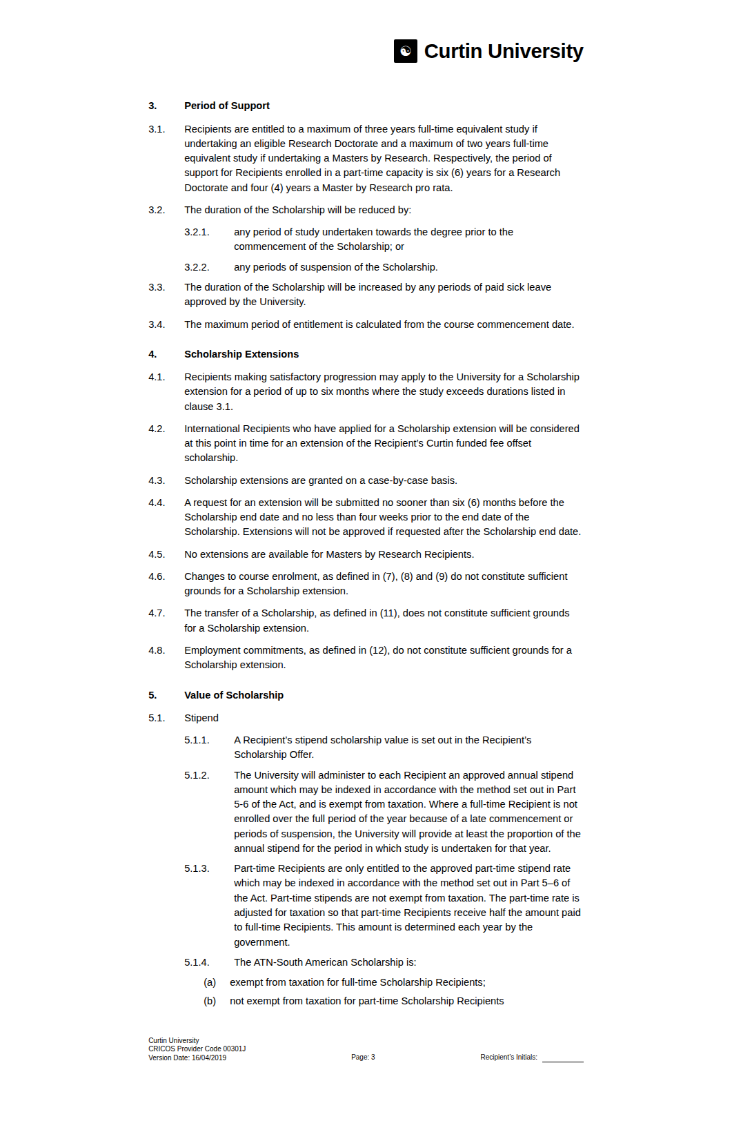☯
Curtin University
3.
Period of Support
3.1.
Recipients are entitled to a maximum of three years full-time equivalent study if undertaking an eligible Research Doctorate and a maximum of two years full-time equivalent study if undertaking a Masters by Research. Respectively, the period of support for Recipients enrolled in a part-time capacity is six (6) years for a Research Doctorate and four (4) years a Master by Research pro rata.
3.2.
The duration of the Scholarship will be reduced by:
3.2.1.
any period of study undertaken towards the degree prior to the commencement of the Scholarship; or
3.2.2.
any periods of suspension of the Scholarship.
3.3.
The duration of the Scholarship will be increased by any periods of paid sick leave approved by the University.
3.4.
The maximum period of entitlement is calculated from the course commencement date.
4.
Scholarship Extensions
4.1.
Recipients making satisfactory progression may apply to the University for a Scholarship extension for a period of up to six months where the study exceeds durations listed in clause 3.1.
4.2.
International Recipients who have applied for a Scholarship extension will be considered at this point in time for an extension of the Recipient’s Curtin funded fee offset scholarship.
4.3.
Scholarship extensions are granted on a case-by-case basis.
4.4.
A request for an extension will be submitted no sooner than six (6) months before the Scholarship end date and no less than four weeks prior to the end date of the Scholarship. Extensions will not be approved if requested after the Scholarship end date.
4.5.
No extensions are available for Masters by Research Recipients.
4.6.
Changes to course enrolment, as defined in (7), (8) and (9) do not constitute sufficient grounds for a Scholarship extension.
4.7.
The transfer of a Scholarship, as defined in (11), does not constitute sufficient grounds for a Scholarship extension.
4.8.
Employment commitments, as defined in (12), do not constitute sufficient grounds for a Scholarship extension.
5.
Value of Scholarship
5.1.
Stipend
5.1.1.
A Recipient’s stipend scholarship value is set out in the Recipient’s Scholarship Offer.
5.1.2.
The University will administer to each Recipient an approved annual stipend amount which may be indexed in accordance with the method set out in Part 5-6 of the Act, and is exempt from taxation. Where a full-time Recipient is not enrolled over the full period of the year because of a late commencement or periods of suspension, the University will provide at least the proportion of the annual stipend for the period in which study is undertaken for that year.
5.1.3.
Part-time Recipients are only entitled to the approved part-time stipend rate which may be indexed in accordance with the method set out in Part 5–6 of the Act. Part-time stipends are not exempt from taxation. The part-time rate is adjusted for taxation so that part-time Recipients receive half the amount paid to full-time Recipients. This amount is determined each year by the government.
5.1.4.
The ATN-South American Scholarship is:
(a)
exempt from taxation for full-time Scholarship Recipients;
(b)
not exempt from taxation for part-time Scholarship Recipients
Curtin University
CRICOS Provider Code 00301J
Version Date: 16/04/2019
Page: 3
Recipient’s Initials: